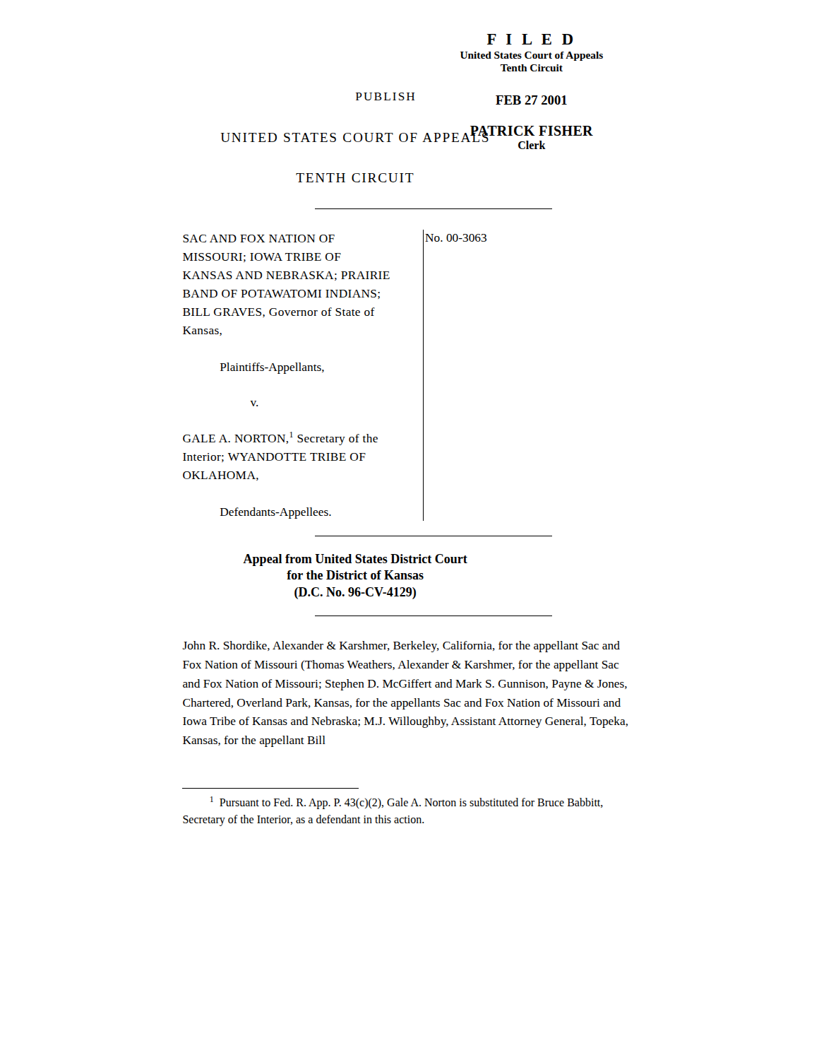F I L E D
United States Court of Appeals
Tenth Circuit
FEB 27 2001
PATRICK FISHER
Clerk
PUBLISH
UNITED STATES COURT OF APPEALS
TENTH CIRCUIT
| SAC AND FOX NATION OF MISSOURI; IOWA TRIBE OF KANSAS AND NEBRASKA; PRAIRIE BAND OF POTAWATOMI INDIANS; BILL GRAVES, Governor of State of Kansas, Plaintiffs-Appellants, v. GALE A. NORTON, 1 Secretary of the Interior; WYANDOTTE TRIBE OF OKLAHOMA, Defendants-Appellees. | | No. 00-3063 |
Appeal from United States District Court
for the District of Kansas
(D.C. No. 96-CV-4129)
John R. Shordike, Alexander & Karshmer, Berkeley, California, for the appellant Sac and Fox Nation of Missouri (Thomas Weathers, Alexander & Karshmer, for the appellant Sac and Fox Nation of Missouri; Stephen D. McGiffert and Mark S. Gunnison, Payne & Jones, Chartered, Overland Park, Kansas, for the appellants Sac and Fox Nation of Missouri and Iowa Tribe of Kansas and Nebraska; M.J. Willoughby, Assistant Attorney General, Topeka, Kansas, for the appellant Bill
1 Pursuant to Fed. R. App. P. 43(c)(2), Gale A. Norton is substituted for Bruce Babbitt, Secretary of the Interior, as a defendant in this action.